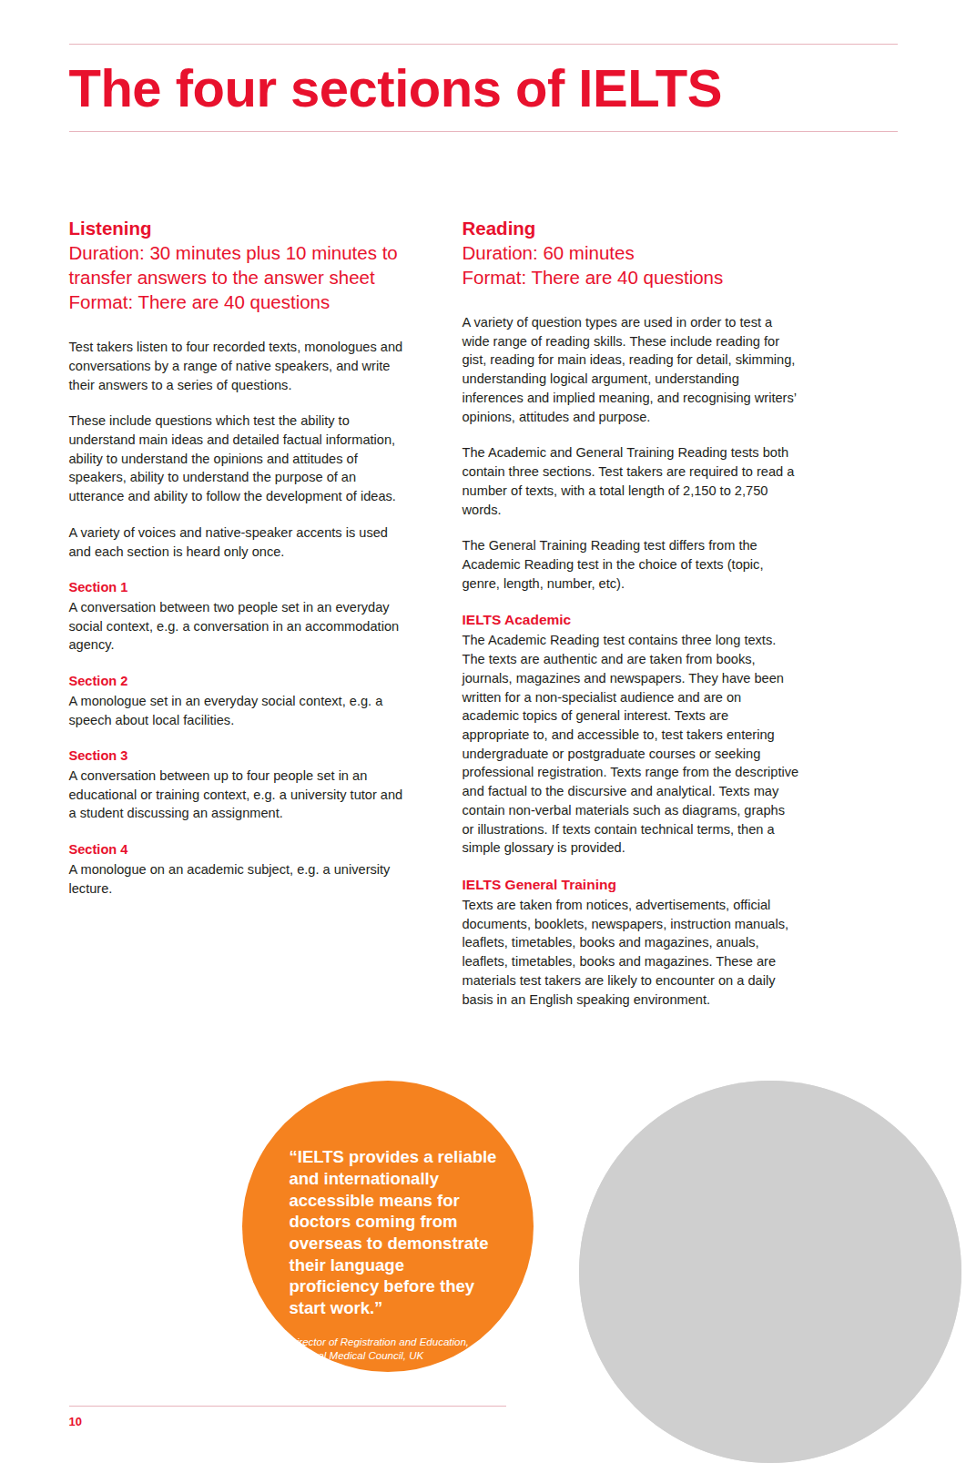The four sections of IELTS
Listening Duration: 30 minutes plus 10 minutes to transfer answers to the answer sheet Format: There are 40 questions
Test takers listen to four recorded texts, monologues and conversations by a range of native speakers, and write their answers to a series of questions.
These include questions which test the ability to understand main ideas and detailed factual information, ability to understand the opinions and attitudes of speakers, ability to understand the purpose of an utterance and ability to follow the development of ideas.
A variety of voices and native-speaker accents is used and each section is heard only once.
Section 1
A conversation between two people set in an everyday social context, e.g. a conversation in an accommodation agency.
Section 2
A monologue set in an everyday social context, e.g. a speech about local facilities.
Section 3
A conversation between up to four people set in an educational or training context, e.g. a university tutor and a student discussing an assignment.
Section 4
A monologue on an academic subject, e.g. a university lecture.
Reading Duration: 60 minutes Format: There are 40 questions
A variety of question types are used in order to test a wide range of reading skills. These include reading for gist, reading for main ideas, reading for detail, skimming, understanding logical argument, understanding inferences and implied meaning, and recognising writers’ opinions, attitudes and purpose.
The Academic and General Training Reading tests both contain three sections. Test takers are required to read a number of texts, with a total length of 2,150 to 2,750 words.
The General Training Reading test differs from the Academic Reading test in the choice of texts (topic, genre, length, number, etc).
IELTS Academic
The Academic Reading test contains three long texts. The texts are authentic and are taken from books, journals, magazines and newspapers. They have been written for a non-specialist audience and are on academic topics of general interest. Texts are appropriate to, and accessible to, test takers entering undergraduate or postgraduate courses or seeking professional registration. Texts range from the descriptive and factual to the discursive and analytical. Texts may contain non-verbal materials such as diagrams, graphs or illustrations. If texts contain technical terms, then a simple glossary is provided.
IELTS General Training
Texts are taken from notices, advertisements, official documents, booklets, newspapers, instruction manuals, leaflets, timetables, books and magazines, anuals, leaflets, timetables, books and magazines. These are materials test takers are likely to encounter on a daily basis in an English speaking environment.
“IELTS provides a reliable and internationally accessible means for doctors coming from overseas to demonstrate their language proficiency before they start work.”
Director of Registration and Education,
General Medical Council, UK
10